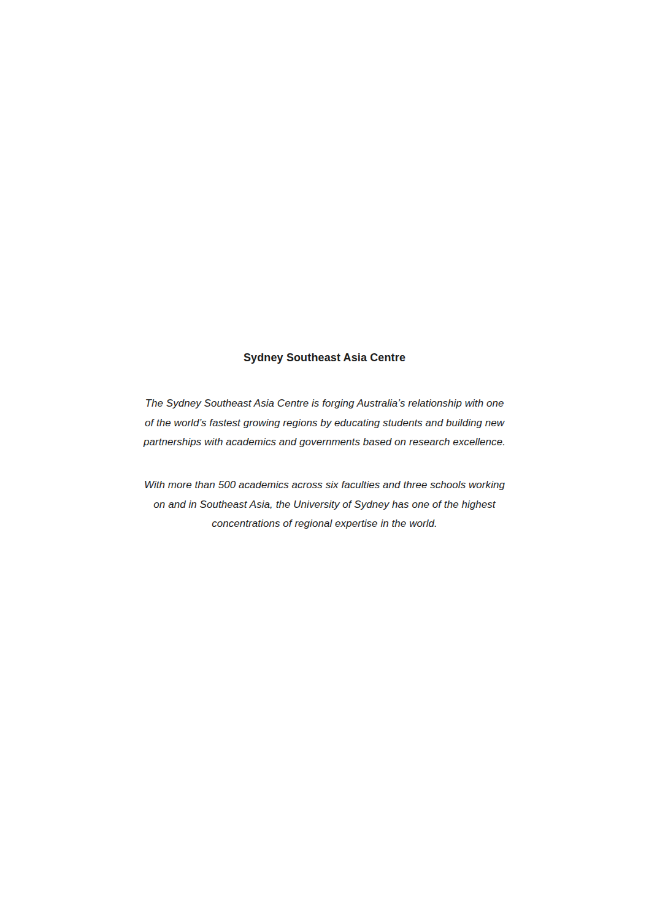Sydney Southeast Asia Centre
The Sydney Southeast Asia Centre is forging Australia’s relationship with one of the world’s fastest growing regions by educating students and building new partnerships with academics and governments based on research excellence.
With more than 500 academics across six faculties and three schools working on and in Southeast Asia, the University of Sydney has one of the highest concentrations of regional expertise in the world.